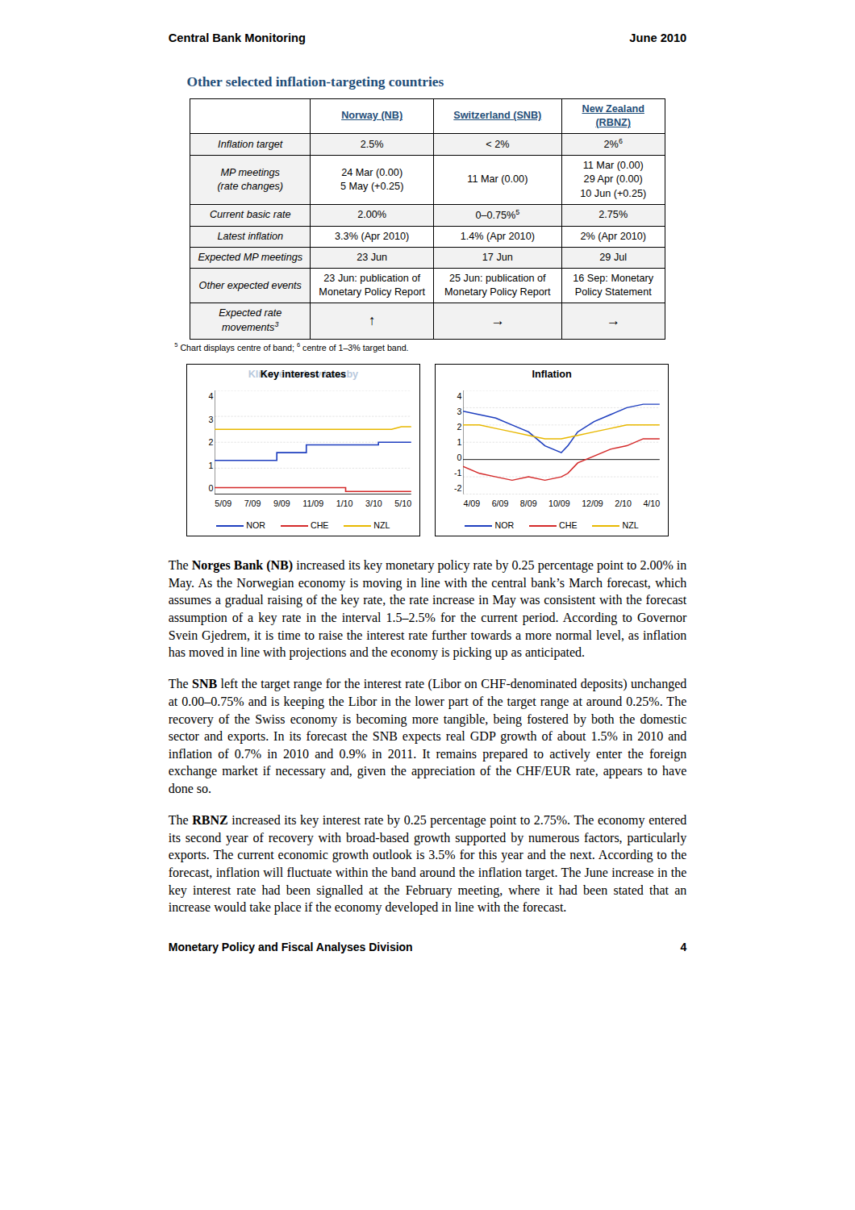Central Bank Monitoring
June 2010
Other selected inflation-targeting countries
| | Norway (NB) | Switzerland (SNB) | New Zealand (RBNZ) |
| Inflation target | 2.5% | < 2% | 2% 6 |
| MP meetings (rate changes) | 24 Mar (0.00) 5 May (+0.25) | 11 Mar (0.00) | 11 Mar (0.00) 29 Apr (0.00) 10 Jun (+0.25) |
| Current basic rate | 2.00% | 0–0.75% 5 | 2.75% |
| Latest inflation | 3.3% (Apr 2010) | 1.4% (Apr 2010) | 2% (Apr 2010) |
| Expected MP meetings | 23 Jun | 17 Jun | 29 Jul |
| Other expected events | 23 Jun: publication of Monetary Policy Report | 25 Jun: publication of Monetary Policy Report | 16 Sep: Monetary Policy Statement |
| Expected rate movements 3 | ↑ | → | → |
5 Chart displays centre of band; 6 centre of 1–3% target band.
Klíčové úrokové sazby Key interest rates
4
3
2
1
0
5/09
7/09
9/09
11/09
1/10
3/10
5/10
NOR
CHE
NZL
Inflation
4
3
2
1
0
-1
-2
4/09
6/09
8/09
10/09
12/09
2/10
4/10
NOR
CHE
NZL
The Norges Bank (NB) increased its key monetary policy rate by 0.25 percentage point to 2.00% in May. As the Norwegian economy is moving in line with the central bank’s March forecast, which assumes a gradual raising of the key rate, the rate increase in May was consistent with the forecast assumption of a key rate in the interval 1.5–2.5% for the current period. According to Governor Svein Gjedrem, it is time to raise the interest rate further towards a more normal level, as inflation has moved in line with projections and the economy is picking up as anticipated.
The SNB left the target range for the interest rate (Libor on CHF-denominated deposits) unchanged at 0.00–0.75% and is keeping the Libor in the lower part of the target range at around 0.25%. The recovery of the Swiss economy is becoming more tangible, being fostered by both the domestic sector and exports. In its forecast the SNB expects real GDP growth of about 1.5% in 2010 and inflation of 0.7% in 2010 and 0.9% in 2011. It remains prepared to actively enter the foreign exchange market if necessary and, given the appreciation of the CHF/EUR rate, appears to have done so.
The RBNZ increased its key interest rate by 0.25 percentage point to 2.75%. The economy entered its second year of recovery with broad-based growth supported by numerous factors, particularly exports. The current economic growth outlook is 3.5% for this year and the next. According to the forecast, inflation will fluctuate within the band around the inflation target. The June increase in the key interest rate had been signalled at the February meeting, where it had been stated that an increase would take place if the economy developed in line with the forecast.
Monetary Policy and Fiscal Analyses Division
4